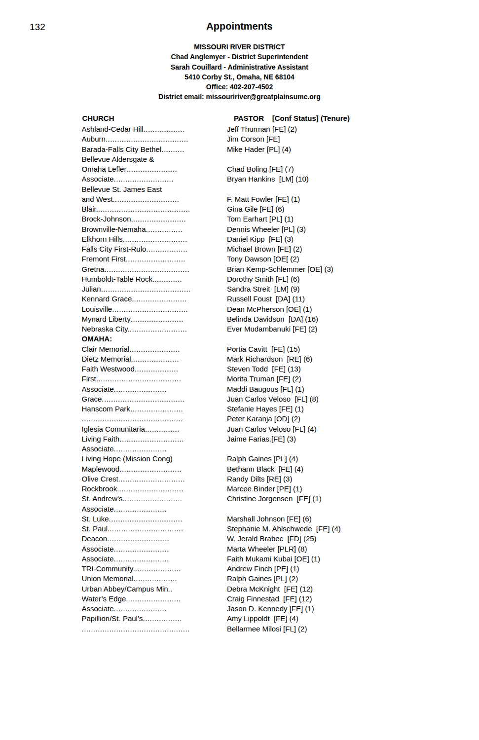132
Appointments
MISSOURI RIVER DISTRICT
Chad Anglemyer - District Superintendent
Sarah Couillard - Administrative Assistant
5410 Corby St., Omaha, NE 68104
Office: 402-207-4502
District email: missouririver@greatplainsumc.org
| CHURCH | PASTOR [Conf Status] (Tenure) |
| --- | --- |
| Ashland-Cedar Hill .................. | Jeff Thurman [FE] (2) |
| Auburn .................................... | Jim Corson [FE] |
| Barada-Falls City Bethel .......... | Mike Hader [PL] (4) |
| Bellevue Aldersgate & | |
| Omaha Lefler ...................... | Chad Boling [FE] (7) |
| Associate .......................... | Bryan Hankins [LM] (10) |
| Bellevue St. James East | |
| and West. ............................ | F. Matt Fowler [FE] (1) |
| Blair. ........................................ | Gina Gile [FE] (6) |
| Brock-Johnson. ....................... | Tom Earhart [PL] (1) |
| Brownville-Nemaha ................ | Dennis Wheeler [PL] (3) |
| Elkhorn Hills ............................ | Daniel Kipp [FE] (3) |
| Falls City First-Rulo .................. | Michael Brown [FE] (2) |
| Fremont First .......................... | Tony Dawson [OE[ (2) |
| Gretna ..................................... | Brian Kemp-Schlemmer [OE] (3) |
| Humboldt-Table Rock. ............ | Dorothy Smith [FL] (6) |
| Julian ....................................... | Sandra Streit [LM] (9) |
| Kennard Grace. ....................... | Russell Foust [DA] (11) |
| Louisville ................................. | Dean McPherson [OE] (1) |
| Mynard Liberty ....................... | Belinda Davidson [DA] (16) |
| Nebraska City. ......................... | Ever Mudambanuki [FE] (2) |
| OMAHA: | |
| Clair Memorial ...................... | Portia Cavitt [FE] (15) |
| Dietz Memorial. .................... | Mark Richardson [RE] (6) |
| Faith Westwood ................... | Steven Todd [FE] (13) |
| First ..................................... | Morita Truman [FE] (2) |
| Associate ....................... | Maddi Baugous [FL] (1) |
| Grace .................................... | Juan Carlos Veloso [FL] (8) |
| Hanscom Park ....................... | Stefanie Hayes [FE] (1) |
| ............................................ | Peter Karanja [OD] (2) |
| Iglesia Comunitaria ............... | Juan Carlos Veloso [FL] (4) |
| Living Faith ............................ | Jaime Farias.[FE] (3) |
| Associate ....................... | |
| Living Hope (Mission Cong) | Ralph Gaines [PL] (4) |
| Maplewood ........................... | Bethann Black [FE] (4) |
| Olive Crest ............................. | Randy Dilts [RE] (3) |
| Rockbrook. ............................ | Marcee Binder [PE] (1) |
| St. Andrew’s. ......................... | Christine Jorgensen [FE] (1) |
| Associate ....................... | |
| St. Luke ................................ | Marshall Johnson [FE] (6) |
| St. Paul. ................................ | Stephanie M. Ahlschwede [FE] (4) |
| Deacon ........................... | W. Jerald Brabec [FD] (25) |
| Associate ........................ | Marta Wheeler [PLR] (8) |
| Associate ........................ | Faith Mukami Kubai [OE] (1) |
| TRI-Community. .................... | Andrew Finch [PE] (1) |
| Union Memorial ................... | Ralph Gaines [PL] (2) |
| Urban Abbey/Campus Min .. | Debra McKnight [FE] (12) |
| Water’s Edge. ....................... | Craig Finnestad [FE] (12) |
| Associate ....................... | Jason D. Kennedy [FE] (1) |
| Papillion/St. Paul’s ................. | Amy Lippoldt [FE] (4) |
| ............................................... | Bellarmee Milosi [FL] (2) |